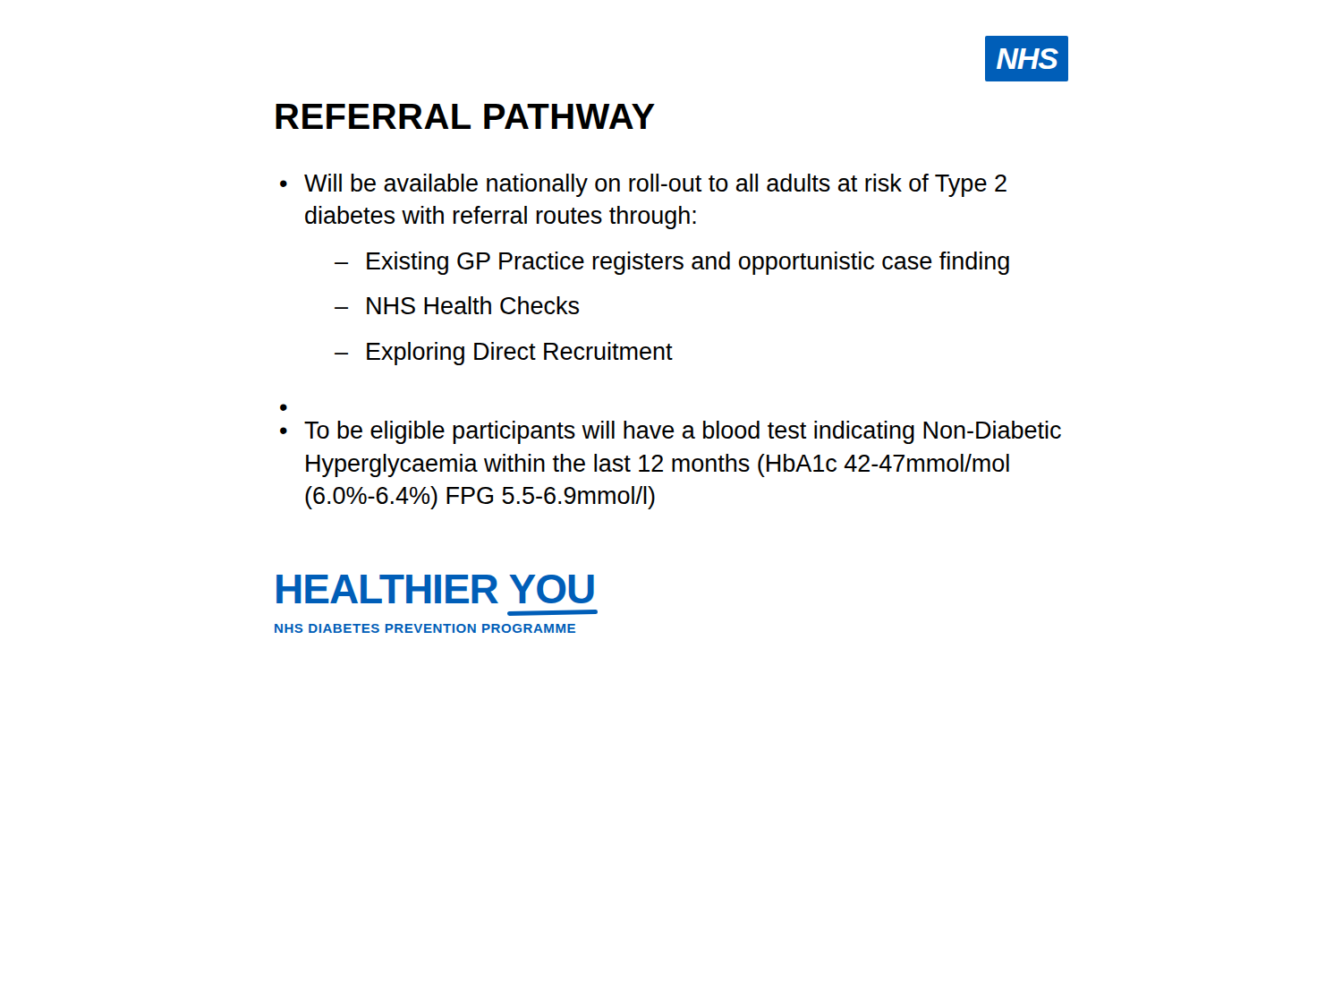NHS
REFERRAL PATHWAY
Will be available nationally on roll-out to all adults at risk of Type 2 diabetes with referral routes through:
Existing GP Practice registers and opportunistic case finding
NHS Health Checks
Exploring Direct Recruitment
To be eligible participants will have a blood test indicating Non-Diabetic Hyperglycaemia within the last 12 months (HbA1c 42-47mmol/mol (6.0%-6.4%) FPG 5.5-6.9mmol/l)
HEALTHIER YOU
NHS DIABETES PREVENTION PROGRAMME